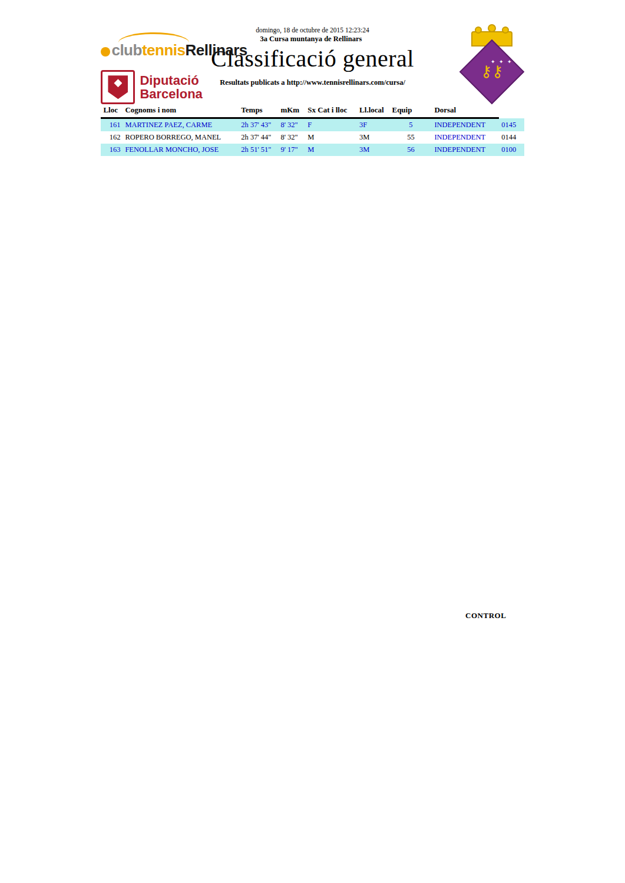club tennis Rellinars
Diputació Barcelona
✦ ✦ ✦
⚷⚷
domingo, 18 de octubre de 2015 12:23:24
3a Cursa muntanya de Rellinars
Classificació general
Resultats publicats a http://www.tennisrellinars.com/cursa/
| Lloc | Cognoms i nom | Temps | mKm | Sx Cat i lloc | Ll.local | Equip | Dorsal |
| --- | --- | --- | --- | --- | --- | --- | --- |
| 161 | MARTINEZ PAEZ, CARME | 2h 37' 43" | 8' 32" | F | 3F | 5 | INDEPENDENT | 0145 |
| 162 | ROPERO BORREGO, MANEL | 2h 37' 44" | 8' 32" | M | 3M | 55 | INDEPENDENT | 0144 |
| 163 | FENOLLAR MONCHO, JOSE | 2h 51' 51" | 9' 17" | M | 3M | 56 | INDEPENDENT | 0100 |
CONTROL